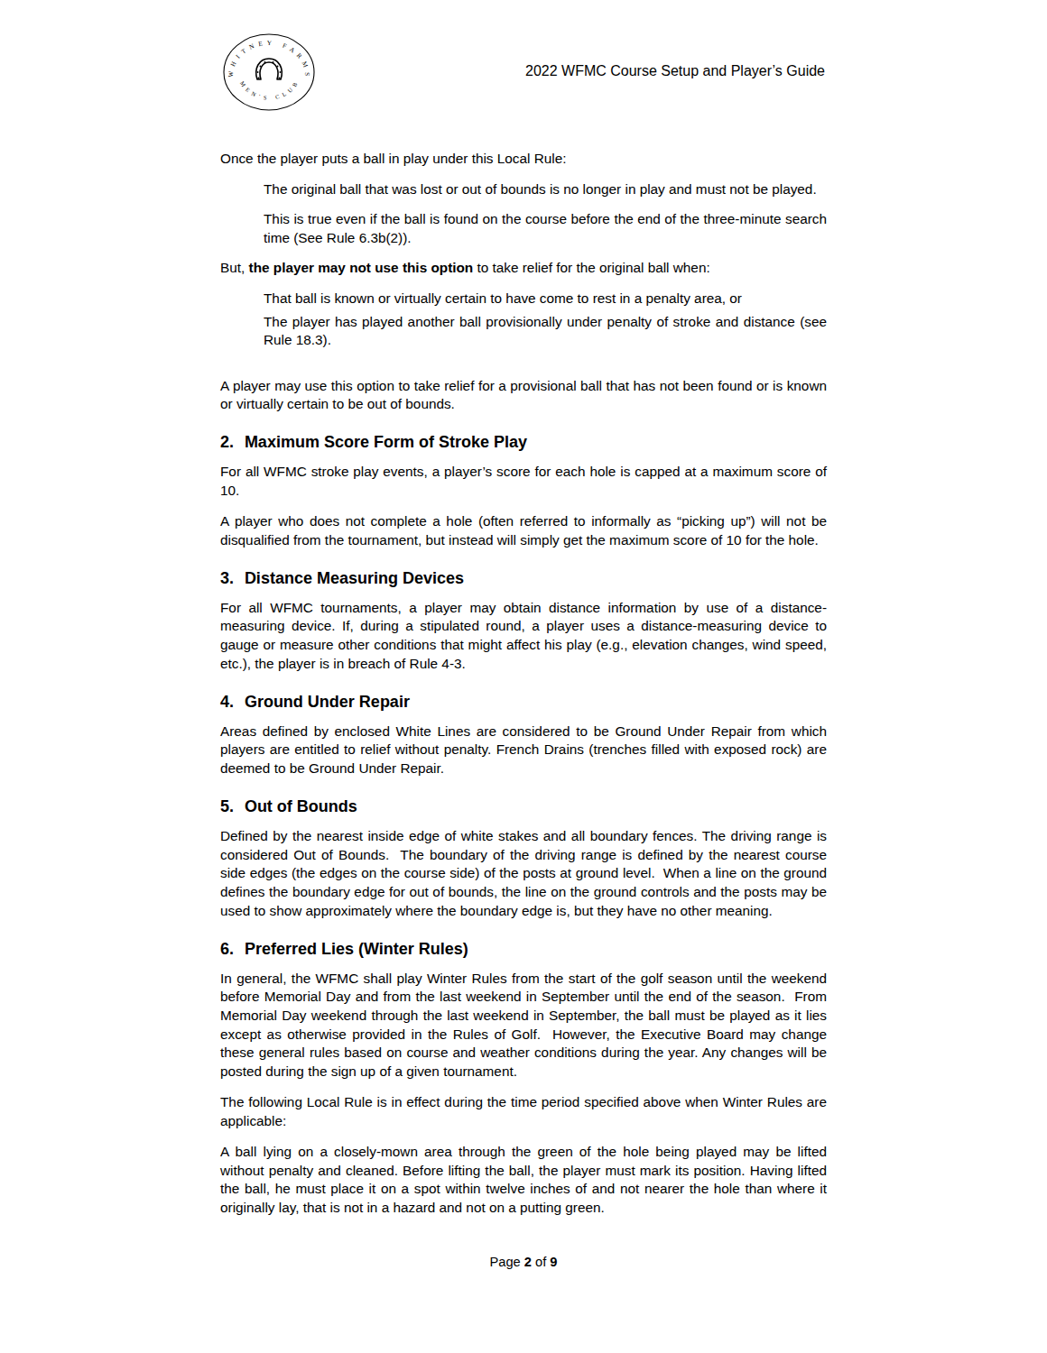W H I T N E Y F A R M S M E N ' S C L U B
2022 WFMC Course Setup and Player’s Guide
Once the player puts a ball in play under this Local Rule:
The original ball that was lost or out of bounds is no longer in play and must not be played.
This is true even if the ball is found on the course before the end of the three-minute search time (See Rule 6.3b(2)).
But, the player may not use this option to take relief for the original ball when:
That ball is known or virtually certain to have come to rest in a penalty area, or
The player has played another ball provisionally under penalty of stroke and distance (see Rule 18.3).
A player may use this option to take relief for a provisional ball that has not been found or is known or virtually certain to be out of bounds.
2. Maximum Score Form of Stroke Play
For all WFMC stroke play events, a player’s score for each hole is capped at a maximum score of 10.
A player who does not complete a hole (often referred to informally as “picking up”) will not be disqualified from the tournament, but instead will simply get the maximum score of 10 for the hole.
3. Distance Measuring Devices
For all WFMC tournaments, a player may obtain distance information by use of a distance-measuring device. If, during a stipulated round, a player uses a distance-measuring device to gauge or measure other conditions that might affect his play (e.g., elevation changes, wind speed, etc.), the player is in breach of Rule 4-3.
4. Ground Under Repair
Areas defined by enclosed White Lines are considered to be Ground Under Repair from which players are entitled to relief without penalty. French Drains (trenches filled with exposed rock) are deemed to be Ground Under Repair.
5. Out of Bounds
Defined by the nearest inside edge of white stakes and all boundary fences. The driving range is considered Out of Bounds. The boundary of the driving range is defined by the nearest course side edges (the edges on the course side) of the posts at ground level. When a line on the ground defines the boundary edge for out of bounds, the line on the ground controls and the posts may be used to show approximately where the boundary edge is, but they have no other meaning.
6. Preferred Lies (Winter Rules)
In general, the WFMC shall play Winter Rules from the start of the golf season until the weekend before Memorial Day and from the last weekend in September until the end of the season. From Memorial Day weekend through the last weekend in September, the ball must be played as it lies except as otherwise provided in the Rules of Golf. However, the Executive Board may change these general rules based on course and weather conditions during the year. Any changes will be posted during the sign up of a given tournament.
The following Local Rule is in effect during the time period specified above when Winter Rules are applicable:
A ball lying on a closely-mown area through the green of the hole being played may be lifted without penalty and cleaned. Before lifting the ball, the player must mark its position. Having lifted the ball, he must place it on a spot within twelve inches of and not nearer the hole than where it originally lay, that is not in a hazard and not on a putting green.
Page 2 of 9